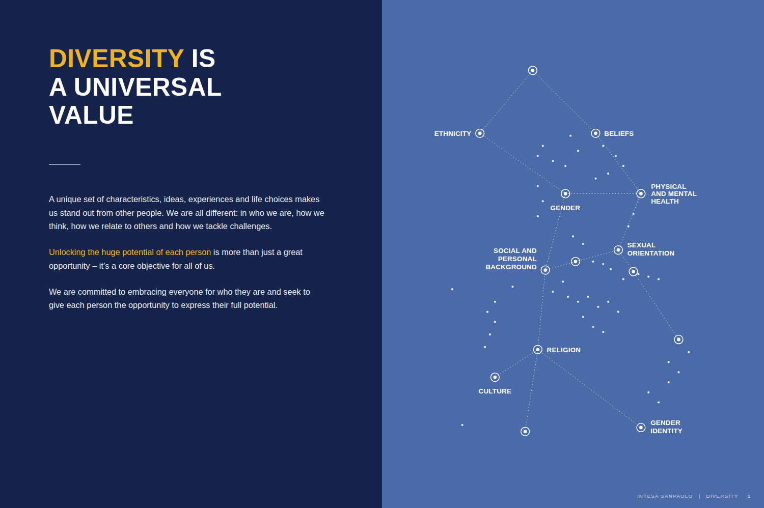Diversity is
a universal
value
A unique set of characteristics, ideas, experiences and life choices makes us stand out from other people. We are all different: in who we are, how we think, how we relate to others and how we tackle challenges.
Unlocking the huge potential of each person is more than just a great opportunity – it’s a core objective for all of us.
We are committed to embracing everyone for who they are and seek to give each person the opportunity to express their full potential.
ETHNICITY BELIEFS PHYSICAL AND MENTAL HEALTH GENDER SEXUAL ORIENTATION SOCIAL AND PERSONAL BACKGROUND RELIGION CULTURE GENDER IDENTITY
Intesa Sanpaolo | Diversity 1